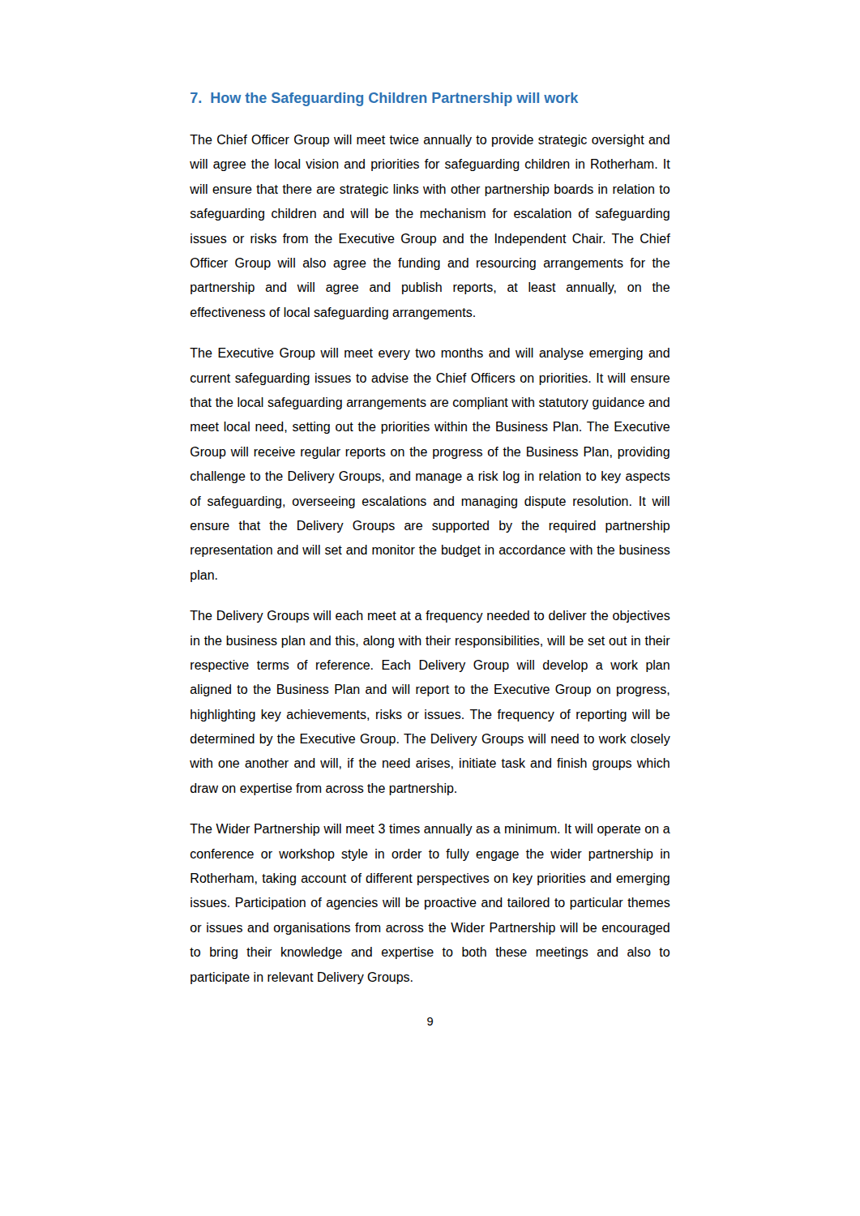7. How the Safeguarding Children Partnership will work
The Chief Officer Group will meet twice annually to provide strategic oversight and will agree the local vision and priorities for safeguarding children in Rotherham. It will ensure that there are strategic links with other partnership boards in relation to safeguarding children and will be the mechanism for escalation of safeguarding issues or risks from the Executive Group and the Independent Chair. The Chief Officer Group will also agree the funding and resourcing arrangements for the partnership and will agree and publish reports, at least annually, on the effectiveness of local safeguarding arrangements.
The Executive Group will meet every two months and will analyse emerging and current safeguarding issues to advise the Chief Officers on priorities. It will ensure that the local safeguarding arrangements are compliant with statutory guidance and meet local need, setting out the priorities within the Business Plan. The Executive Group will receive regular reports on the progress of the Business Plan, providing challenge to the Delivery Groups, and manage a risk log in relation to key aspects of safeguarding, overseeing escalations and managing dispute resolution. It will ensure that the Delivery Groups are supported by the required partnership representation and will set and monitor the budget in accordance with the business plan.
The Delivery Groups will each meet at a frequency needed to deliver the objectives in the business plan and this, along with their responsibilities, will be set out in their respective terms of reference. Each Delivery Group will develop a work plan aligned to the Business Plan and will report to the Executive Group on progress, highlighting key achievements, risks or issues. The frequency of reporting will be determined by the Executive Group. The Delivery Groups will need to work closely with one another and will, if the need arises, initiate task and finish groups which draw on expertise from across the partnership.
The Wider Partnership will meet 3 times annually as a minimum. It will operate on a conference or workshop style in order to fully engage the wider partnership in Rotherham, taking account of different perspectives on key priorities and emerging issues. Participation of agencies will be proactive and tailored to particular themes or issues and organisations from across the Wider Partnership will be encouraged to bring their knowledge and expertise to both these meetings and also to participate in relevant Delivery Groups.
9